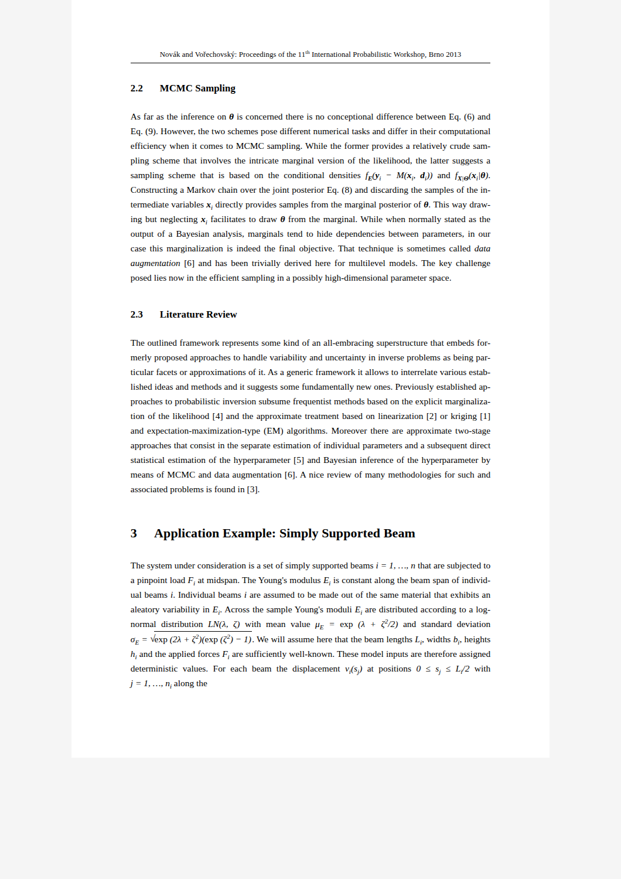Novák and Vořechovský: Proceedings of the 11th International Probabilistic Workshop, Brno 2013
2.2 MCMC Sampling
As far as the inference on θ is concerned there is no conceptional difference between Eq. (6) and Eq. (9). However, the two schemes pose different numerical tasks and differ in their computational efficiency when it comes to MCMC sampling. While the former provides a relatively crude sampling scheme that involves the intricate marginal version of the likelihood, the latter suggests a sampling scheme that is based on the conditional densities fE(yi − M(xi, di)) and fX|Θ(xi|θ). Constructing a Markov chain over the joint posterior Eq. (8) and discarding the samples of the intermediate variables xi directly provides samples from the marginal posterior of θ. This way drawing but neglecting xi facilitates to draw θ from the marginal. While when normally stated as the output of a Bayesian analysis, marginals tend to hide dependencies between parameters, in our case this marginalization is indeed the final objective. That technique is sometimes called data augmentation [6] and has been trivially derived here for multilevel models. The key challenge posed lies now in the efficient sampling in a possibly high-dimensional parameter space.
2.3 Literature Review
The outlined framework represents some kind of an all-embracing superstructure that embeds formerly proposed approaches to handle variability and uncertainty in inverse problems as being particular facets or approximations of it. As a generic framework it allows to interrelate various established ideas and methods and it suggests some fundamentally new ones. Previously established approaches to probabilistic inversion subsume frequentist methods based on the explicit marginalization of the likelihood [4] and the approximate treatment based on linearization [2] or kriging [1] and expectation-maximization-type (EM) algorithms. Moreover there are approximate two-stage approaches that consist in the separate estimation of individual parameters and a subsequent direct statistical estimation of the hyperparameter [5] and Bayesian inference of the hyperparameter by means of MCMC and data augmentation [6]. A nice review of many methodologies for such and associated problems is found in [3].
3 Application Example: Simply Supported Beam
The system under consideration is a set of simply supported beams i = 1, …, n that are subjected to a pinpoint load Fi at midspan. The Young's modulus Ei is constant along the beam span of individual beams i. Individual beams i are assumed to be made out of the same material that exhibits an aleatory variability in Ei. Across the sample Young's moduli Ei are distributed according to a lognormal distribution LN(λ, ζ) with mean value μE = exp (λ + ζ2/2) and standard deviation σE = exp (2λ + ζ2)(exp (ζ2) − 1). We will assume here that the beam lengths Li, widths bi, heights hi and the applied forces Fi are sufficiently well-known. These model inputs are therefore assigned deterministic values. For each beam the displacement vi(sj) at positions 0 ≤ sj ≤ Li/2 with j = 1, …, ni along the